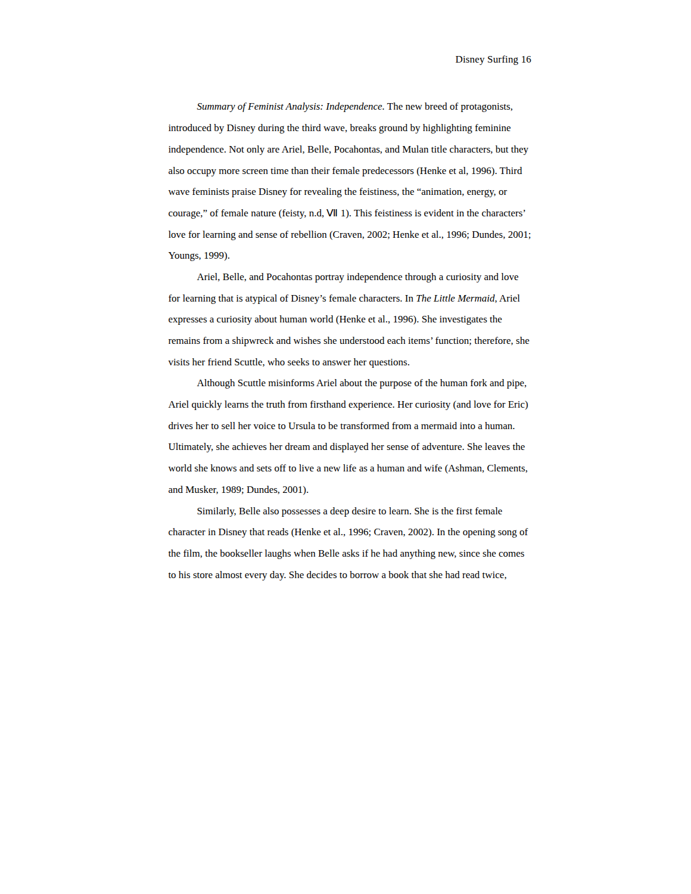Disney Surfing 16
Summary of Feminist Analysis: Independence. The new breed of protagonists, introduced by Disney during the third wave, breaks ground by highlighting feminine independence. Not only are Ariel, Belle, Pocahontas, and Mulan title characters, but they also occupy more screen time than their female predecessors (Henke et al, 1996). Third wave feminists praise Disney for revealing the feistiness, the “animation, energy, or courage,” of female nature (feisty, n.d, Ⅶ 1). This feistiness is evident in the characters’ love for learning and sense of rebellion (Craven, 2002; Henke et al., 1996; Dundes, 2001; Youngs, 1999).
Ariel, Belle, and Pocahontas portray independence through a curiosity and love for learning that is atypical of Disney’s female characters. In The Little Mermaid, Ariel expresses a curiosity about human world (Henke et al., 1996). She investigates the remains from a shipwreck and wishes she understood each items’ function; therefore, she visits her friend Scuttle, who seeks to answer her questions.
Although Scuttle misinforms Ariel about the purpose of the human fork and pipe, Ariel quickly learns the truth from firsthand experience. Her curiosity (and love for Eric) drives her to sell her voice to Ursula to be transformed from a mermaid into a human. Ultimately, she achieves her dream and displayed her sense of adventure. She leaves the world she knows and sets off to live a new life as a human and wife (Ashman, Clements, and Musker, 1989; Dundes, 2001).
Similarly, Belle also possesses a deep desire to learn. She is the first female character in Disney that reads (Henke et al., 1996; Craven, 2002). In the opening song of the film, the bookseller laughs when Belle asks if he had anything new, since she comes to his store almost every day. She decides to borrow a book that she had read twice,